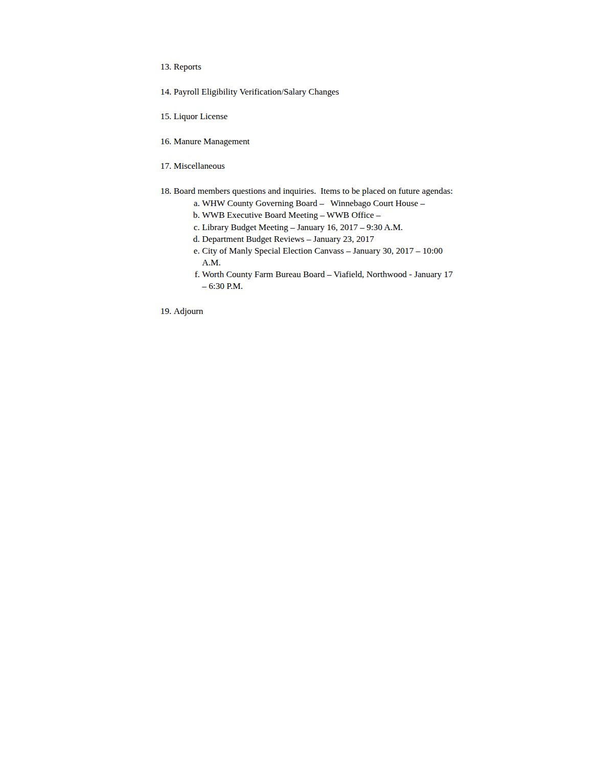Reports
Payroll Eligibility Verification/Salary Changes
Liquor License
Manure Management
Miscellaneous
Board members questions and inquiries. Items to be placed on future agendas:
WHW County Governing Board – Winnebago Court House –
WWB Executive Board Meeting – WWB Office –
Library Budget Meeting – January 16, 2017 – 9:30 A.M.
Department Budget Reviews – January 23, 2017
City of Manly Special Election Canvass – January 30, 2017 – 10:00 A.M.
Worth County Farm Bureau Board – Viafield, Northwood - January 17 – 6:30 P.M.
Adjourn